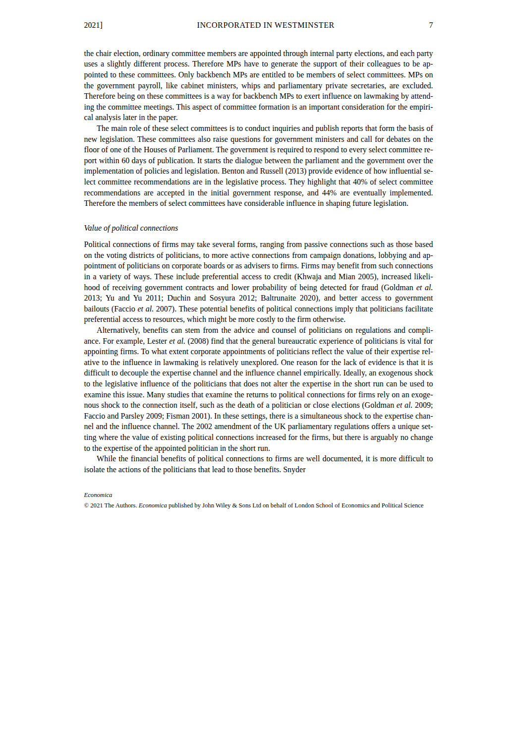2021] INCORPORATED IN WESTMINSTER 7
the chair election, ordinary committee members are appointed through internal party elections, and each party uses a slightly different process. Therefore MPs have to generate the support of their colleagues to be appointed to these committees. Only backbench MPs are entitled to be members of select committees. MPs on the government payroll, like cabinet ministers, whips and parliamentary private secretaries, are excluded. Therefore being on these committees is a way for backbench MPs to exert influence on lawmaking by attending the committee meetings. This aspect of committee formation is an important consideration for the empirical analysis later in the paper.
The main role of these select committees is to conduct inquiries and publish reports that form the basis of new legislation. These committees also raise questions for government ministers and call for debates on the floor of one of the Houses of Parliament. The government is required to respond to every select committee report within 60 days of publication. It starts the dialogue between the parliament and the government over the implementation of policies and legislation. Benton and Russell (2013) provide evidence of how influential select committee recommendations are in the legislative process. They highlight that 40% of select committee recommendations are accepted in the initial government response, and 44% are eventually implemented. Therefore the members of select committees have considerable influence in shaping future legislation.
Value of political connections
Political connections of firms may take several forms, ranging from passive connections such as those based on the voting districts of politicians, to more active connections from campaign donations, lobbying and appointment of politicians on corporate boards or as advisers to firms. Firms may benefit from such connections in a variety of ways. These include preferential access to credit (Khwaja and Mian 2005), increased likelihood of receiving government contracts and lower probability of being detected for fraud (Goldman et al. 2013; Yu and Yu 2011; Duchin and Sosyura 2012; Baltrunaite 2020), and better access to government bailouts (Faccio et al. 2007). These potential benefits of political connections imply that politicians facilitate preferential access to resources, which might be more costly to the firm otherwise.
Alternatively, benefits can stem from the advice and counsel of politicians on regulations and compliance. For example, Lester et al. (2008) find that the general bureaucratic experience of politicians is vital for appointing firms. To what extent corporate appointments of politicians reflect the value of their expertise relative to the influence in lawmaking is relatively unexplored. One reason for the lack of evidence is that it is difficult to decouple the expertise channel and the influence channel empirically. Ideally, an exogenous shock to the legislative influence of the politicians that does not alter the expertise in the short run can be used to examine this issue. Many studies that examine the returns to political connections for firms rely on an exogenous shock to the connection itself, such as the death of a politician or close elections (Goldman et al. 2009; Faccio and Parsley 2009; Fisman 2001). In these settings, there is a simultaneous shock to the expertise channel and the influence channel. The 2002 amendment of the UK parliamentary regulations offers a unique setting where the value of existing political connections increased for the firms, but there is arguably no change to the expertise of the appointed politician in the short run.
While the financial benefits of political connections to firms are well documented, it is more difficult to isolate the actions of the politicians that lead to those benefits. Snyder
Economica
© 2021 The Authors. Economica published by John Wiley & Sons Ltd on behalf of London School of Economics and Political Science